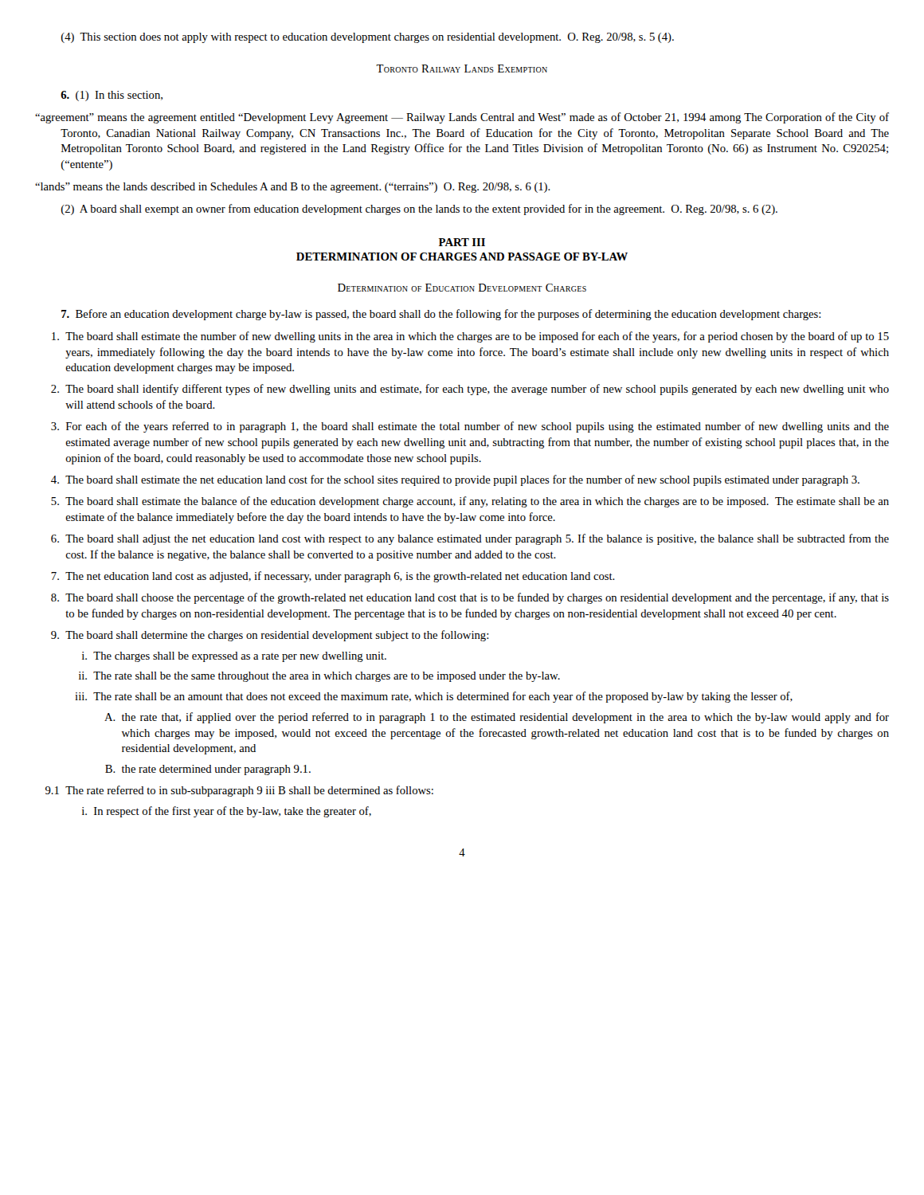(4) This section does not apply with respect to education development charges on residential development. O. Reg. 20/98, s. 5 (4).
Toronto Railway Lands Exemption
6. (1) In this section,
“agreement” means the agreement entitled “Development Levy Agreement — Railway Lands Central and West” made as of October 21, 1994 among The Corporation of the City of Toronto, Canadian National Railway Company, CN Transactions Inc., The Board of Education for the City of Toronto, Metropolitan Separate School Board and The Metropolitan Toronto School Board, and registered in the Land Registry Office for the Land Titles Division of Metropolitan Toronto (No. 66) as Instrument No. C920254; (“entente”)
“lands” means the lands described in Schedules A and B to the agreement. (“terrains”) O. Reg. 20/98, s. 6 (1).
(2) A board shall exempt an owner from education development charges on the lands to the extent provided for in the agreement. O. Reg. 20/98, s. 6 (2).
PART III DETERMINATION OF CHARGES AND PASSAGE OF BY-LAW
Determination of Education Development Charges
7. Before an education development charge by-law is passed, the board shall do the following for the purposes of determining the education development charges:
1. The board shall estimate the number of new dwelling units in the area in which the charges are to be imposed for each of the years, for a period chosen by the board of up to 15 years, immediately following the day the board intends to have the by-law come into force. The board’s estimate shall include only new dwelling units in respect of which education development charges may be imposed.
2. The board shall identify different types of new dwelling units and estimate, for each type, the average number of new school pupils generated by each new dwelling unit who will attend schools of the board.
3. For each of the years referred to in paragraph 1, the board shall estimate the total number of new school pupils using the estimated number of new dwelling units and the estimated average number of new school pupils generated by each new dwelling unit and, subtracting from that number, the number of existing school pupil places that, in the opinion of the board, could reasonably be used to accommodate those new school pupils.
4. The board shall estimate the net education land cost for the school sites required to provide pupil places for the number of new school pupils estimated under paragraph 3.
5. The board shall estimate the balance of the education development charge account, if any, relating to the area in which the charges are to be imposed. The estimate shall be an estimate of the balance immediately before the day the board intends to have the by-law come into force.
6. The board shall adjust the net education land cost with respect to any balance estimated under paragraph 5. If the balance is positive, the balance shall be subtracted from the cost. If the balance is negative, the balance shall be converted to a positive number and added to the cost.
7. The net education land cost as adjusted, if necessary, under paragraph 6, is the growth-related net education land cost.
8. The board shall choose the percentage of the growth-related net education land cost that is to be funded by charges on residential development and the percentage, if any, that is to be funded by charges on non-residential development. The percentage that is to be funded by charges on non-residential development shall not exceed 40 per cent.
9. The board shall determine the charges on residential development subject to the following:
i. The charges shall be expressed as a rate per new dwelling unit.
ii. The rate shall be the same throughout the area in which charges are to be imposed under the by-law.
iii. The rate shall be an amount that does not exceed the maximum rate, which is determined for each year of the proposed by-law by taking the lesser of,
A. the rate that, if applied over the period referred to in paragraph 1 to the estimated residential development in the area to which the by-law would apply and for which charges may be imposed, would not exceed the percentage of the forecasted growth-related net education land cost that is to be funded by charges on residential development, and
B. the rate determined under paragraph 9.1.
9.1 The rate referred to in sub-subparagraph 9 iii B shall be determined as follows:
i. In respect of the first year of the by-law, take the greater of,
4